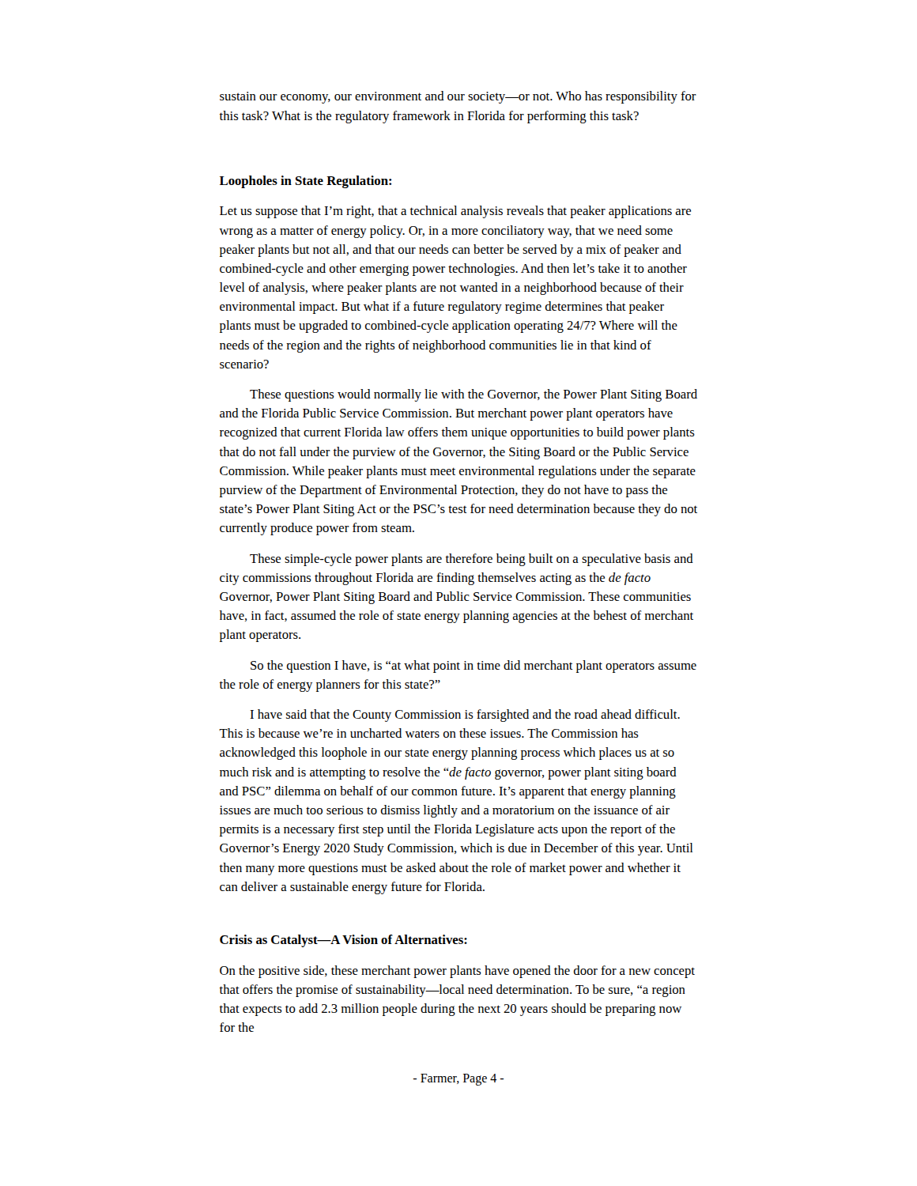sustain our economy, our environment and our society—or not. Who has responsibility for this task? What is the regulatory framework in Florida for performing this task?
Loopholes in State Regulation:
Let us suppose that I’m right, that a technical analysis reveals that peaker applications are wrong as a matter of energy policy. Or, in a more conciliatory way, that we need some peaker plants but not all, and that our needs can better be served by a mix of peaker and combined-cycle and other emerging power technologies. And then let’s take it to another level of analysis, where peaker plants are not wanted in a neighborhood because of their environmental impact. But what if a future regulatory regime determines that peaker plants must be upgraded to combined-cycle application operating 24/7? Where will the needs of the region and the rights of neighborhood communities lie in that kind of scenario?
These questions would normally lie with the Governor, the Power Plant Siting Board and the Florida Public Service Commission. But merchant power plant operators have recognized that current Florida law offers them unique opportunities to build power plants that do not fall under the purview of the Governor, the Siting Board or the Public Service Commission. While peaker plants must meet environmental regulations under the separate purview of the Department of Environmental Protection, they do not have to pass the state’s Power Plant Siting Act or the PSC’s test for need determination because they do not currently produce power from steam.
These simple-cycle power plants are therefore being built on a speculative basis and city commissions throughout Florida are finding themselves acting as the de facto Governor, Power Plant Siting Board and Public Service Commission. These communities have, in fact, assumed the role of state energy planning agencies at the behest of merchant plant operators.
So the question I have, is “at what point in time did merchant plant operators assume the role of energy planners for this state?”
I have said that the County Commission is farsighted and the road ahead difficult. This is because we’re in uncharted waters on these issues. The Commission has acknowledged this loophole in our state energy planning process which places us at so much risk and is attempting to resolve the “de facto governor, power plant siting board and PSC” dilemma on behalf of our common future. It’s apparent that energy planning issues are much too serious to dismiss lightly and a moratorium on the issuance of air permits is a necessary first step until the Florida Legislature acts upon the report of the Governor’s Energy 2020 Study Commission, which is due in December of this year. Until then many more questions must be asked about the role of market power and whether it can deliver a sustainable energy future for Florida.
Crisis as Catalyst—A Vision of Alternatives:
On the positive side, these merchant power plants have opened the door for a new concept that offers the promise of sustainability—local need determination. To be sure, “a region that expects to add 2.3 million people during the next 20 years should be preparing now for the
- Farmer, Page 4 -